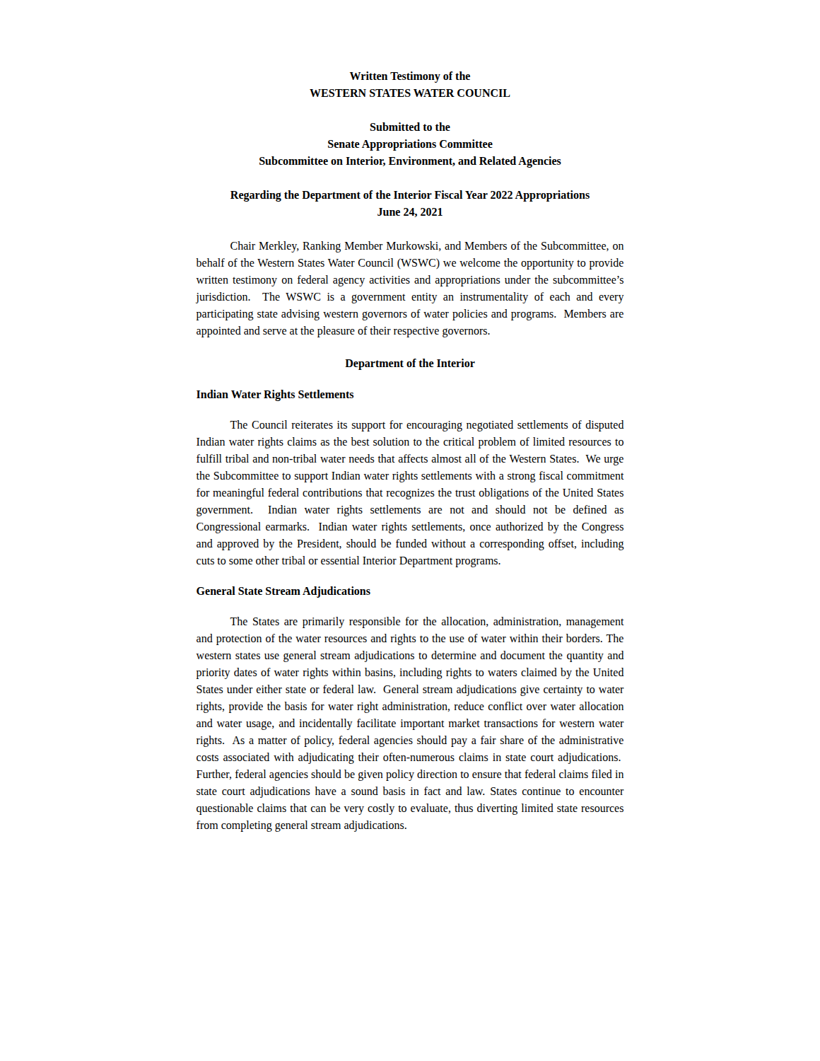Written Testimony of the
WESTERN STATES WATER COUNCIL
Submitted to the
Senate Appropriations Committee
Subcommittee on Interior, Environment, and Related Agencies
Regarding the Department of the Interior Fiscal Year 2022 Appropriations
June 24, 2021
Chair Merkley, Ranking Member Murkowski, and Members of the Subcommittee, on behalf of the Western States Water Council (WSWC) we welcome the opportunity to provide written testimony on federal agency activities and appropriations under the subcommittee’s jurisdiction. The WSWC is a government entity an instrumentality of each and every participating state advising western governors of water policies and programs. Members are appointed and serve at the pleasure of their respective governors.
Department of the Interior
Indian Water Rights Settlements
The Council reiterates its support for encouraging negotiated settlements of disputed Indian water rights claims as the best solution to the critical problem of limited resources to fulfill tribal and non-tribal water needs that affects almost all of the Western States. We urge the Subcommittee to support Indian water rights settlements with a strong fiscal commitment for meaningful federal contributions that recognizes the trust obligations of the United States government. Indian water rights settlements are not and should not be defined as Congressional earmarks. Indian water rights settlements, once authorized by the Congress and approved by the President, should be funded without a corresponding offset, including cuts to some other tribal or essential Interior Department programs.
General State Stream Adjudications
The States are primarily responsible for the allocation, administration, management and protection of the water resources and rights to the use of water within their borders. The western states use general stream adjudications to determine and document the quantity and priority dates of water rights within basins, including rights to waters claimed by the United States under either state or federal law. General stream adjudications give certainty to water rights, provide the basis for water right administration, reduce conflict over water allocation and water usage, and incidentally facilitate important market transactions for western water rights. As a matter of policy, federal agencies should pay a fair share of the administrative costs associated with adjudicating their often-numerous claims in state court adjudications. Further, federal agencies should be given policy direction to ensure that federal claims filed in state court adjudications have a sound basis in fact and law. States continue to encounter questionable claims that can be very costly to evaluate, thus diverting limited state resources from completing general stream adjudications.